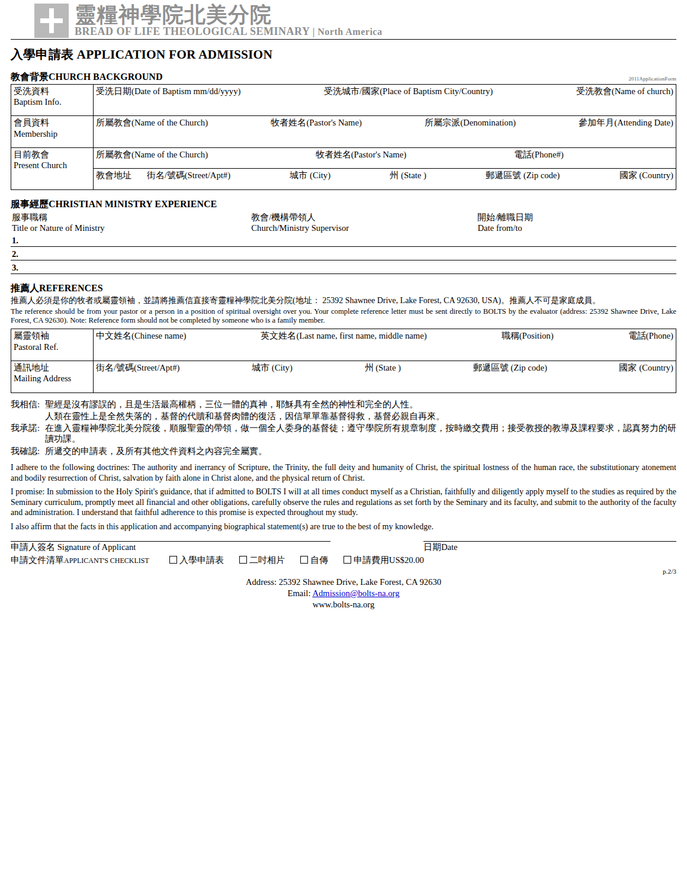靈糧神學院北美分院
BREAD OF LIFE THEOLOGICAL SEMINARY | North America
入學申請表 APPLICATION FOR ADMISSION
教會背景CHURCH BACKGROUND2011ApplicationForm
| 受洗資料 Baptism Info. | 受洗日期(Date of Baptism mm/dd/yyyy) 受洗城市/國家(Place of Baptism City/Country) 受洗教會(Name of church) |
| 會員資料 Membership | 所屬教會(Name of the Church) 牧者姓名(Pastor's Name) 所屬宗派(Denomination) 參加年月(Attending Date) |
| 目前教會 Present Church | 所屬教會(Name of the Church) 牧者姓名(Pastor's Name) 電話(Phone#) 教會地址 街名/號碼(Street/Apt#) 城市 (City) 州 (State ) 郵遞區號 (Zip code) 國家 (Country) |
服事經歷CHRISTIAN MINISTRY EXPERIENCE
| 服事職稱 Title or Nature of Ministry | 教會/機構帶領人 Church/Ministry Supervisor | 開始/離職日期 Date from/to |
| 1. | | |
| 2. | | |
| 3. | | |
推薦人REFERENCES
推薦人必須是你的牧者或屬靈領袖，並請將推薦信直接寄靈糧神學院北美分院(地址： 25392 Shawnee Drive, Lake Forest, CA 92630, USA)。推薦人不可是家庭成員。
The reference should be from your pastor or a person in a position of spiritual oversight over you. Your complete reference letter must be sent directly to BOLTS by the evaluator (address: 25392 Shawnee Drive, Lake Forest, CA 92630). Note: Reference form should not be completed by someone who is a family member.
| 屬靈領袖 Pastoral Ref. | 中文姓名(Chinese name) 英文姓名(Last name, first name, middle name) 職稱(Position) 電話(Phone) |
| 通訊地址 Mailing Address | 街名/號碼(Street/Apt#) 城市 (City) 州 (State ) 郵遞區號 (Zip code) 國家 (Country) |
| 我相信: | 聖經是沒有謬誤的，且是生活最高權柄，三位一體的真神，耶穌具有全然的神性和完全的人性。 |
| | 人類在靈性上是全然失落的，基督的代贖和基督肉體的復活，因信單單靠基督得救，基督必親自再來。 |
| 我承諾: | 在進入靈糧神學院北美分院後，順服聖靈的帶領，做一個全人委身的基督徒；遵守學院所有規章制度，按時繳交費用；接受教授的教導及課程要求，認真努力的研讀功課。 |
| 我確認: | 所遞交的申請表，及所有其他文件資料之內容完全屬實。 |
I adhere to the following doctrines: The authority and inerrancy of Scripture, the Trinity, the full deity and humanity of Christ, the spiritual lostness of the human race, the substitutionary atonement and bodily resurrection of Christ, salvation by faith alone in Christ alone, and the physical return of Christ.
I promise: In submission to the Holy Spirit's guidance, that if admitted to BOLTS I will at all times conduct myself as a Christian, faithfully and diligently apply myself to the studies as required by the Seminary curriculum, promptly meet all financial and other obligations, carefully observe the rules and regulations as set forth by the Seminary and its faculty, and submit to the authority of the faculty and administration. I understand that faithful adherence to this promise is expected throughout my study.
I also affirm that the facts in this application and accompanying biographical statement(s) are true to the best of my knowledge.
| 申請人簽名 Signature of Applicant | | 日期Date |
申請文件清單APPLICANT'S CHECKLIST 入學申請表 二吋相片 自傳 申請費用US$20.00
p.2/3
Address: 25392 Shawnee Drive, Lake Forest, CA 92630
Email: Admission@bolts-na.org
www.bolts-na.org